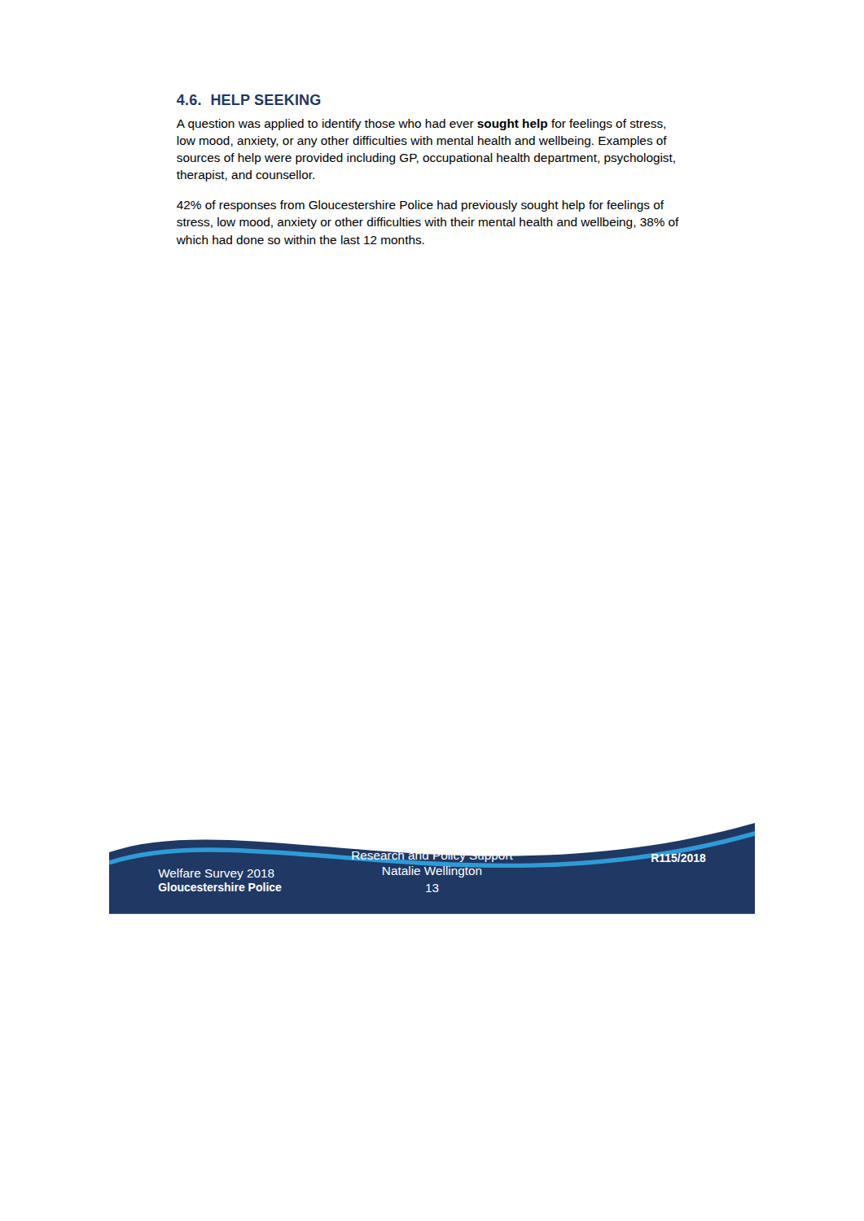4.6. HELP SEEKING
A question was applied to identify those who had ever sought help for feelings of stress, low mood, anxiety, or any other difficulties with mental health and wellbeing. Examples of sources of help were provided including GP, occupational health department, psychologist, therapist, and counsellor.
42% of responses from Gloucestershire Police had previously sought help for feelings of stress, low mood, anxiety or other difficulties with their mental health and wellbeing, 38% of which had done so within the last 12 months.
Welfare Survey 2018
Gloucestershire Police
Research and Policy Support
Natalie Wellington
13
R115/2018